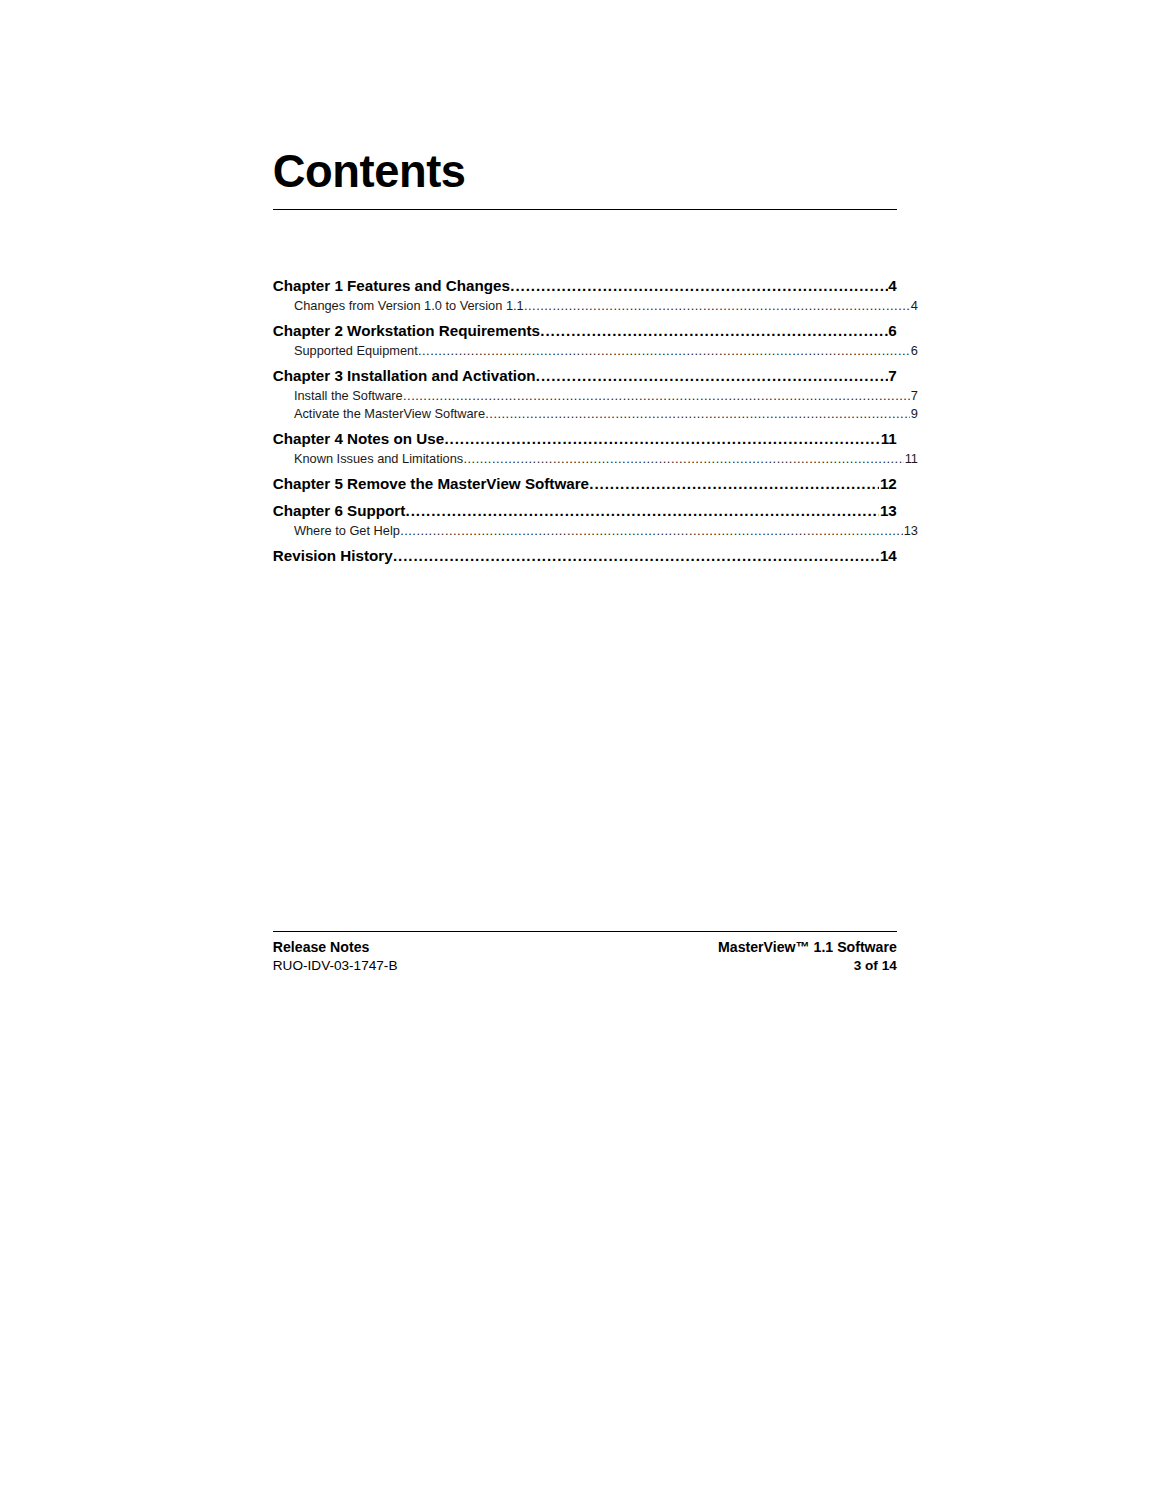Contents
Chapter 1 Features and Changes .................................................................................................................. 4
Changes from Version 1.0 to Version 1.1 ................................................................................................................................. 4
Chapter 2 Workstation Requirements ....................................................................................................... 6
Supported Equipment ................................................................................................................................................. 6
Chapter 3 Installation and Activation ....................................................................................................... 7
Install the Software ..................................................................................................................................................... 7
Activate the MasterView Software ............................................................................................................................. 9
Chapter 4 Notes on Use ....................................................................................................................... 11
Known Issues and Limitations ..................................................................................................................................... 11
Chapter 5 Remove the MasterView Software ....................................................................................... 12
Chapter 6 Support ............................................................................................................................. 13
Where to Get Help ..................................................................................................................................................... 13
Revision History ................................................................................................................................. 14
Release Notes
RUO-IDV-03-1747-B
MasterView™ 1.1 Software
3 of 14